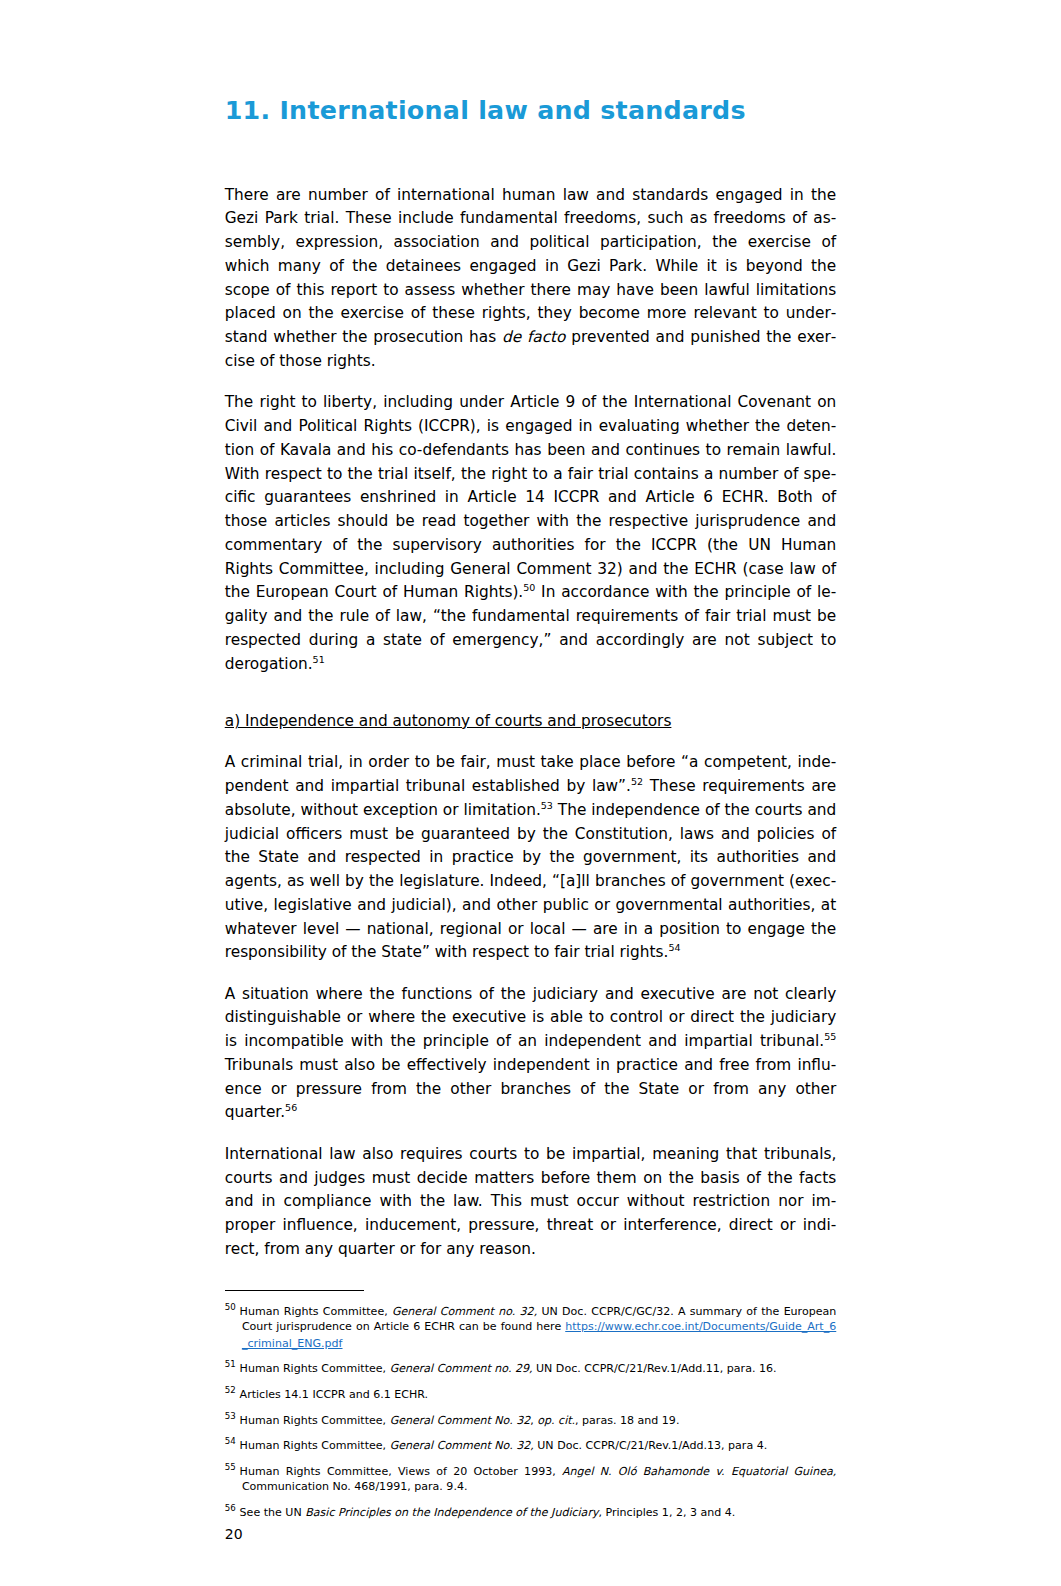11. International law and standards
There are number of international human law and standards engaged in the Gezi Park trial. These include fundamental freedoms, such as freedoms of assembly, expression, association and political participation, the exercise of which many of the detainees engaged in Gezi Park. While it is beyond the scope of this report to assess whether there may have been lawful limitations placed on the exercise of these rights, they become more relevant to understand whether the prosecution has de facto prevented and punished the exercise of those rights.
The right to liberty, including under Article 9 of the International Covenant on Civil and Political Rights (ICCPR), is engaged in evaluating whether the detention of Kavala and his co-defendants has been and continues to remain lawful. With respect to the trial itself, the right to a fair trial contains a number of specific guarantees enshrined in Article 14 ICCPR and Article 6 ECHR. Both of those articles should be read together with the respective jurisprudence and commentary of the supervisory authorities for the ICCPR (the UN Human Rights Committee, including General Comment 32) and the ECHR (case law of the European Court of Human Rights).50 In accordance with the principle of legality and the rule of law, “the fundamental requirements of fair trial must be respected during a state of emergency,” and accordingly are not subject to derogation.51
a) Independence and autonomy of courts and prosecutors
A criminal trial, in order to be fair, must take place before “a competent, independent and impartial tribunal established by law”.52 These requirements are absolute, without exception or limitation.53 The independence of the courts and judicial officers must be guaranteed by the Constitution, laws and policies of the State and respected in practice by the government, its authorities and agents, as well by the legislature. Indeed, “[a]ll branches of government (executive, legislative and judicial), and other public or governmental authorities, at whatever level — national, regional or local — are in a position to engage the responsibility of the State” with respect to fair trial rights.54
A situation where the functions of the judiciary and executive are not clearly distinguishable or where the executive is able to control or direct the judiciary is incompatible with the principle of an independent and impartial tribunal.55 Tribunals must also be effectively independent in practice and free from influence or pressure from the other branches of the State or from any other quarter.56
International law also requires courts to be impartial, meaning that tribunals, courts and judges must decide matters before them on the basis of the facts and in compliance with the law. This must occur without restriction nor improper influence, inducement, pressure, threat or interference, direct or indirect, from any quarter or for any reason.
50 Human Rights Committee, General Comment no. 32, UN Doc. CCPR/C/GC/32. A summary of the European Court jurisprudence on Article 6 ECHR can be found here https://www.echr.coe.int/Documents/Guide_Art_6_criminal_ENG.pdf
51 Human Rights Committee, General Comment no. 29, UN Doc. CCPR/C/21/Rev.1/Add.11, para. 16.
52 Articles 14.1 ICCPR and 6.1 ECHR.
53 Human Rights Committee, General Comment No. 32, op. cit., paras. 18 and 19.
54 Human Rights Committee, General Comment No. 32, UN Doc. CCPR/C/21/Rev.1/Add.13, para 4.
55 Human Rights Committee, Views of 20 October 1993, Angel N. Oló Bahamonde v. Equatorial Guinea, Communication No. 468/1991, para. 9.4.
56 See the UN Basic Principles on the Independence of the Judiciary, Principles 1, 2, 3 and 4.
20